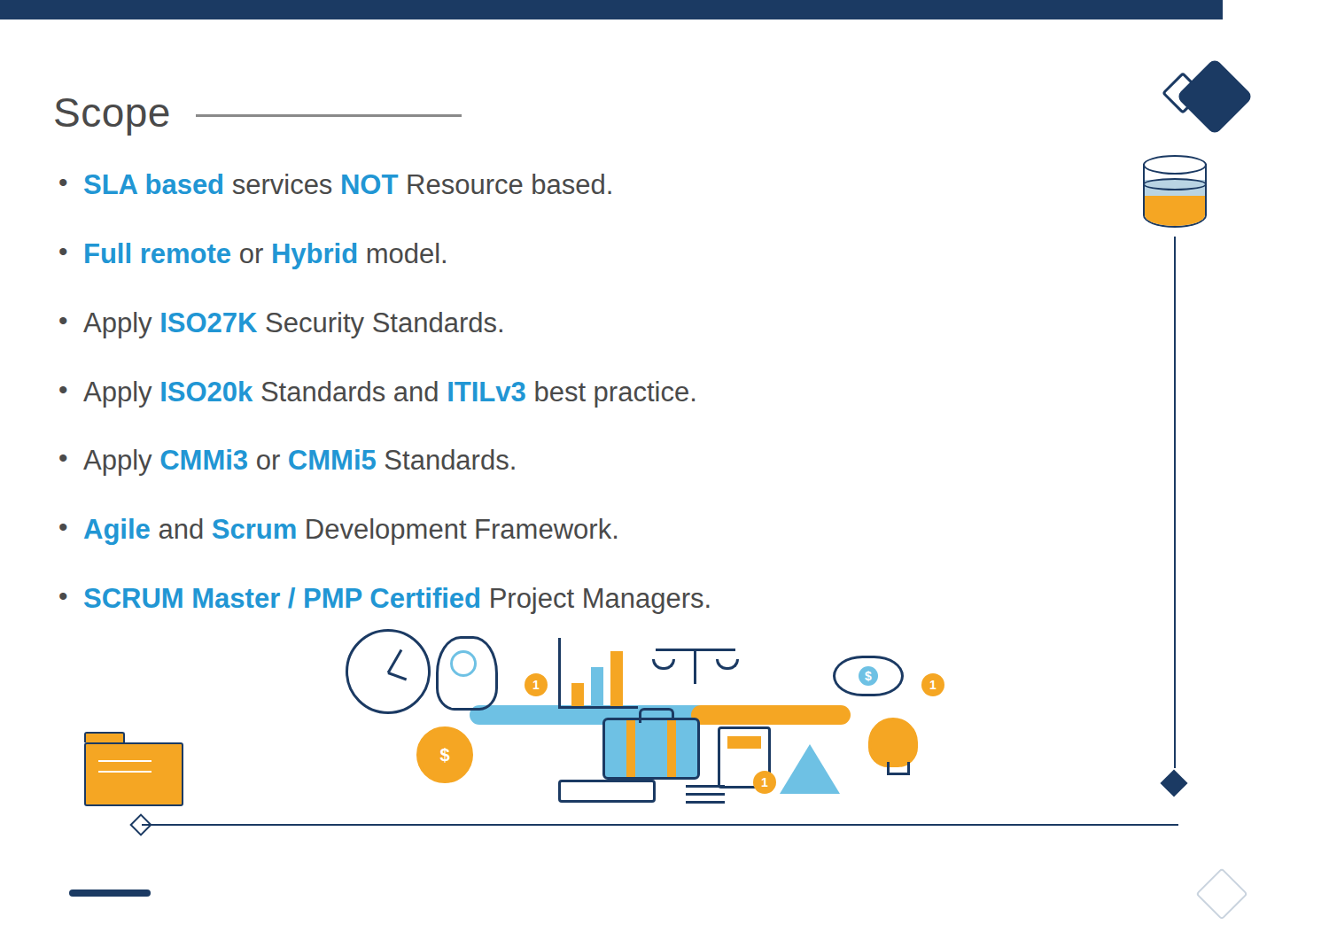Scope
SLA based services NOT Resource based.
Full remote or Hybrid model.
Apply ISO27K Security Standards.
Apply ISO20k Standards and ITILv3 best practice.
Apply CMMi3 or CMMi5 Standards.
Agile and Scrum Development Framework.
SCRUM Master / PMP Certified Project Managers.
$
$
1
1
1